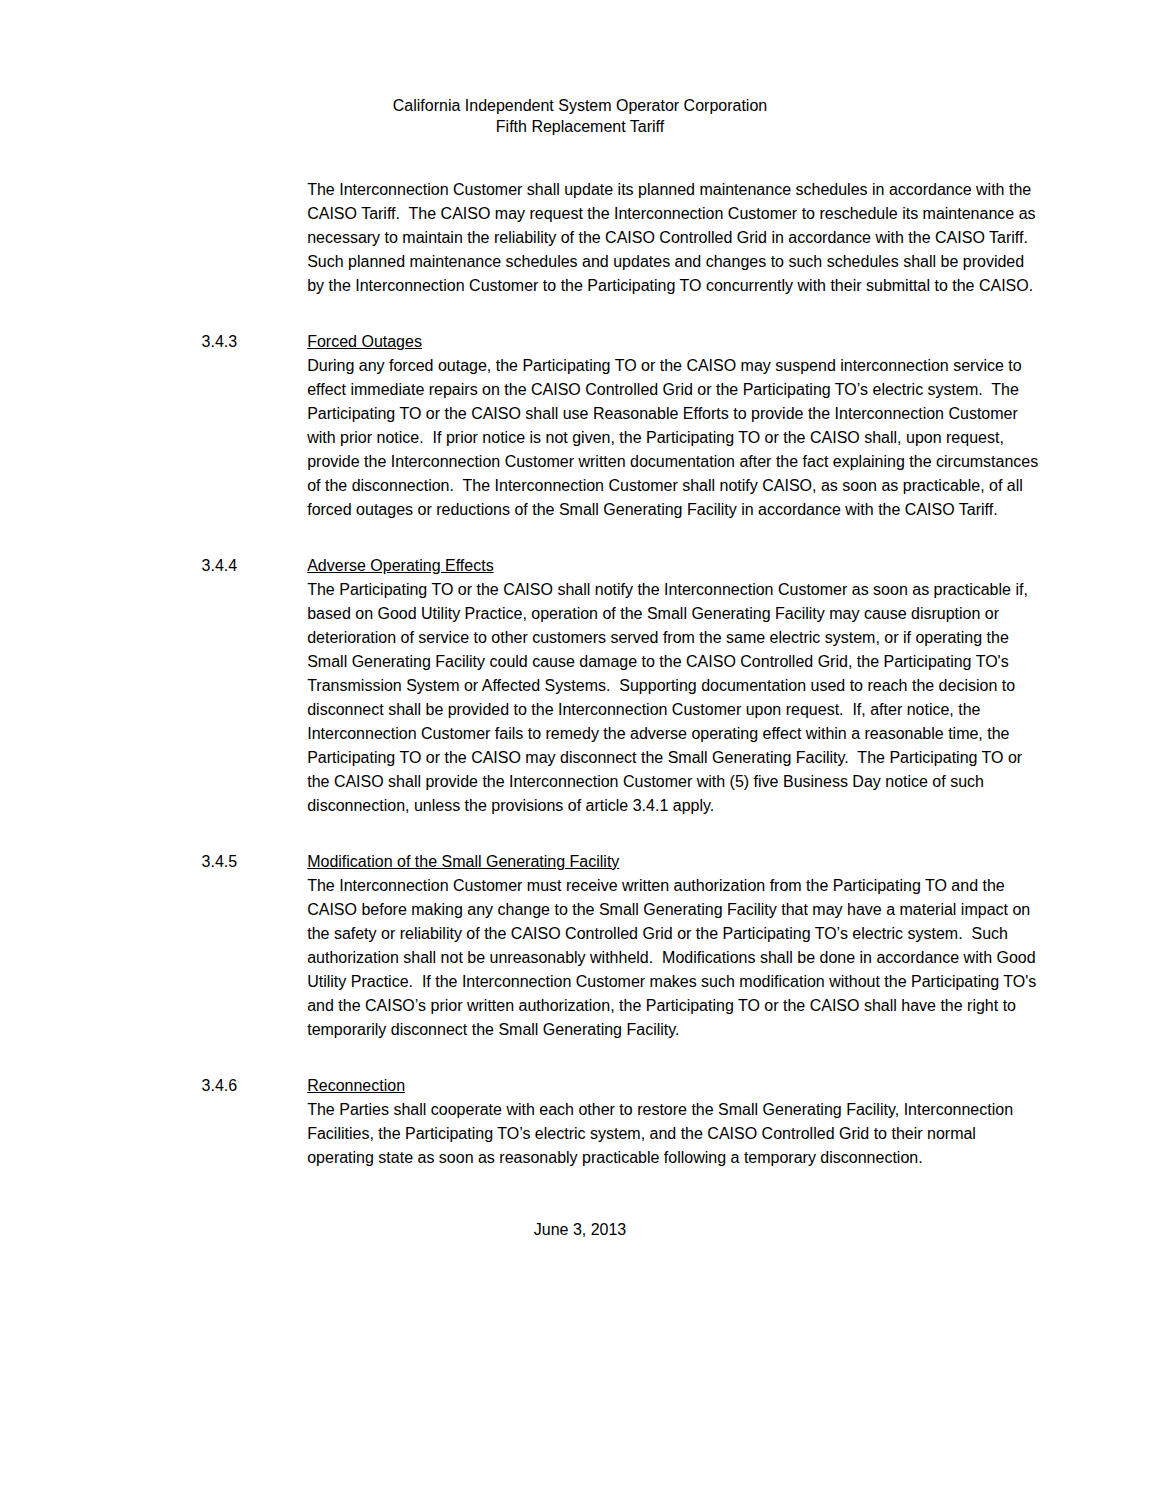California Independent System Operator Corporation
Fifth Replacement Tariff
The Interconnection Customer shall update its planned maintenance schedules in accordance with the CAISO Tariff. The CAISO may request the Interconnection Customer to reschedule its maintenance as necessary to maintain the reliability of the CAISO Controlled Grid in accordance with the CAISO Tariff. Such planned maintenance schedules and updates and changes to such schedules shall be provided by the Interconnection Customer to the Participating TO concurrently with their submittal to the CAISO.
3.4.3
Forced Outages
During any forced outage, the Participating TO or the CAISO may suspend interconnection service to effect immediate repairs on the CAISO Controlled Grid or the Participating TO’s electric system. The Participating TO or the CAISO shall use Reasonable Efforts to provide the Interconnection Customer with prior notice. If prior notice is not given, the Participating TO or the CAISO shall, upon request, provide the Interconnection Customer written documentation after the fact explaining the circumstances of the disconnection. The Interconnection Customer shall notify CAISO, as soon as practicable, of all forced outages or reductions of the Small Generating Facility in accordance with the CAISO Tariff.
3.4.4
Adverse Operating Effects
The Participating TO or the CAISO shall notify the Interconnection Customer as soon as practicable if, based on Good Utility Practice, operation of the Small Generating Facility may cause disruption or deterioration of service to other customers served from the same electric system, or if operating the Small Generating Facility could cause damage to the CAISO Controlled Grid, the Participating TO's Transmission System or Affected Systems. Supporting documentation used to reach the decision to disconnect shall be provided to the Interconnection Customer upon request. If, after notice, the Interconnection Customer fails to remedy the adverse operating effect within a reasonable time, the Participating TO or the CAISO may disconnect the Small Generating Facility. The Participating TO or the CAISO shall provide the Interconnection Customer with (5) five Business Day notice of such disconnection, unless the provisions of article 3.4.1 apply.
3.4.5
Modification of the Small Generating Facility
The Interconnection Customer must receive written authorization from the Participating TO and the CAISO before making any change to the Small Generating Facility that may have a material impact on the safety or reliability of the CAISO Controlled Grid or the Participating TO’s electric system. Such authorization shall not be unreasonably withheld. Modifications shall be done in accordance with Good Utility Practice. If the Interconnection Customer makes such modification without the Participating TO's and the CAISO’s prior written authorization, the Participating TO or the CAISO shall have the right to temporarily disconnect the Small Generating Facility.
3.4.6
Reconnection
The Parties shall cooperate with each other to restore the Small Generating Facility, Interconnection Facilities, the Participating TO’s electric system, and the CAISO Controlled Grid to their normal operating state as soon as reasonably practicable following a temporary disconnection.
June 3, 2013